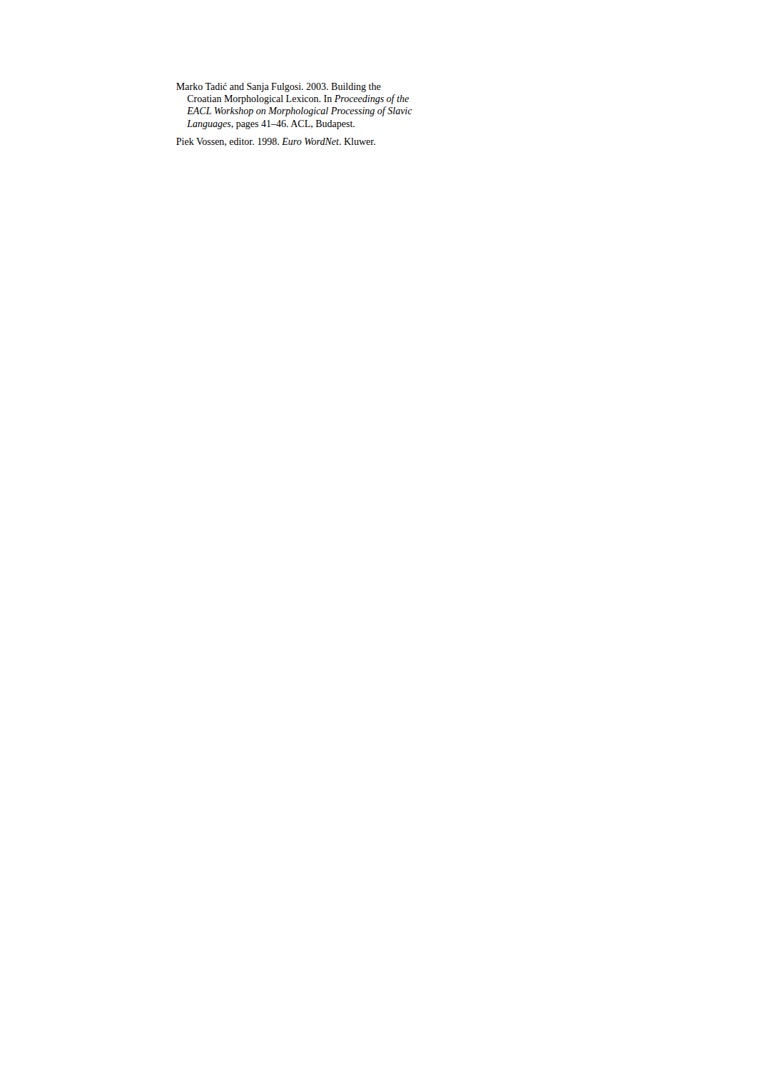Marko Tadić and Sanja Fulgosi. 2003. Building the Croatian Morphological Lexicon. In Proceedings of the EACL Workshop on Morphological Processing of Slavic Languages, pages 41–46. ACL, Budapest.
Piek Vossen, editor. 1998. Euro WordNet. Kluwer.